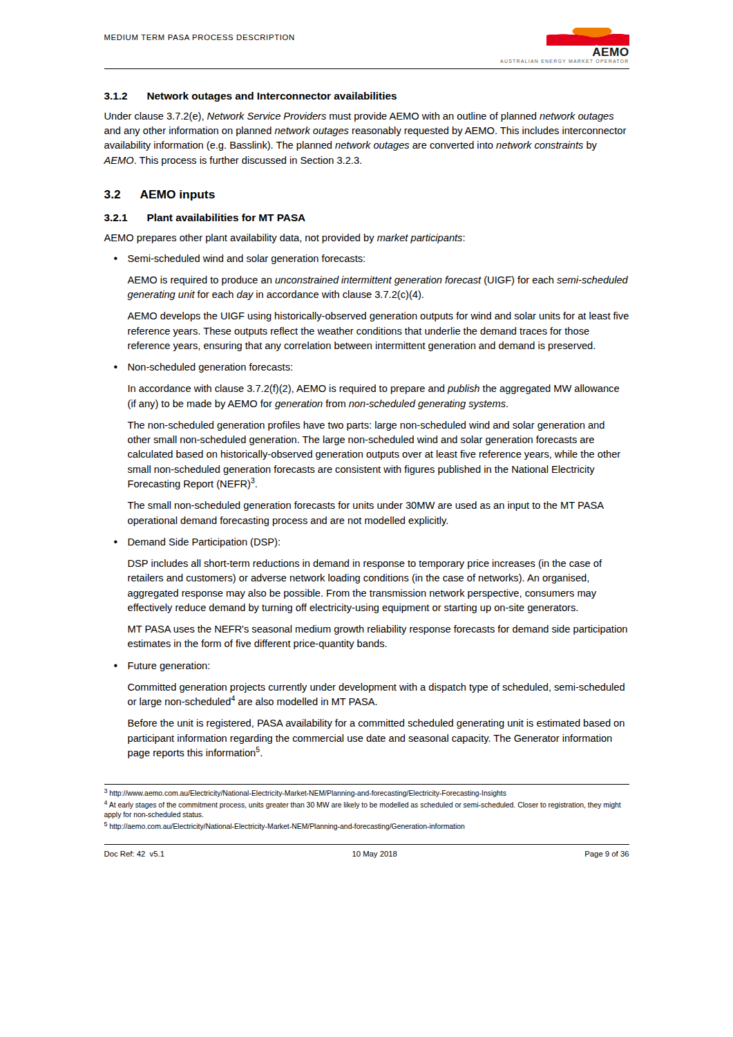Medium Term PASA Process Description
AEMO
Australian Energy Market Operator
3.1.2 Network outages and Interconnector availabilities
Under clause 3.7.2(e), Network Service Providers must provide AEMO with an outline of planned network outages and any other information on planned network outages reasonably requested by AEMO. This includes interconnector availability information (e.g. Basslink). The planned network outages are converted into network constraints by AEMO. This process is further discussed in Section 3.2.3.
3.2 AEMO inputs
3.2.1 Plant availabilities for MT PASA
AEMO prepares other plant availability data, not provided by market participants:
Semi-scheduled wind and solar generation forecasts:
AEMO is required to produce an unconstrained intermittent generation forecast (UIGF) for each semi-scheduled generating unit for each day in accordance with clause 3.7.2(c)(4).
AEMO develops the UIGF using historically-observed generation outputs for wind and solar units for at least five reference years. These outputs reflect the weather conditions that underlie the demand traces for those reference years, ensuring that any correlation between intermittent generation and demand is preserved.
Non-scheduled generation forecasts:
In accordance with clause 3.7.2(f)(2), AEMO is required to prepare and publish the aggregated MW allowance (if any) to be made by AEMO for generation from non-scheduled generating systems.
The non-scheduled generation profiles have two parts: large non-scheduled wind and solar generation and other small non-scheduled generation. The large non-scheduled wind and solar generation forecasts are calculated based on historically-observed generation outputs over at least five reference years, while the other small non-scheduled generation forecasts are consistent with figures published in the National Electricity Forecasting Report (NEFR)3.
The small non-scheduled generation forecasts for units under 30MW are used as an input to the MT PASA operational demand forecasting process and are not modelled explicitly.
Demand Side Participation (DSP):
DSP includes all short-term reductions in demand in response to temporary price increases (in the case of retailers and customers) or adverse network loading conditions (in the case of networks). An organised, aggregated response may also be possible. From the transmission network perspective, consumers may effectively reduce demand by turning off electricity-using equipment or starting up on-site generators.
MT PASA uses the NEFR's seasonal medium growth reliability response forecasts for demand side participation estimates in the form of five different price-quantity bands.
Future generation:
Committed generation projects currently under development with a dispatch type of scheduled, semi-scheduled or large non-scheduled4 are also modelled in MT PASA.
Before the unit is registered, PASA availability for a committed scheduled generating unit is estimated based on participant information regarding the commercial use date and seasonal capacity. The Generator information page reports this information5.
3 http://www.aemo.com.au/Electricity/National-Electricity-Market-NEM/Planning-and-forecasting/Electricity-Forecasting-Insights
4 At early stages of the commitment process, units greater than 30 MW are likely to be modelled as scheduled or semi-scheduled. Closer to registration, they might apply for non-scheduled status.
5 http://aemo.com.au/Electricity/National-Electricity-Market-NEM/Planning-and-forecasting/Generation-information
Doc Ref: 42 v5.1
10 May 2018
Page 9 of 36